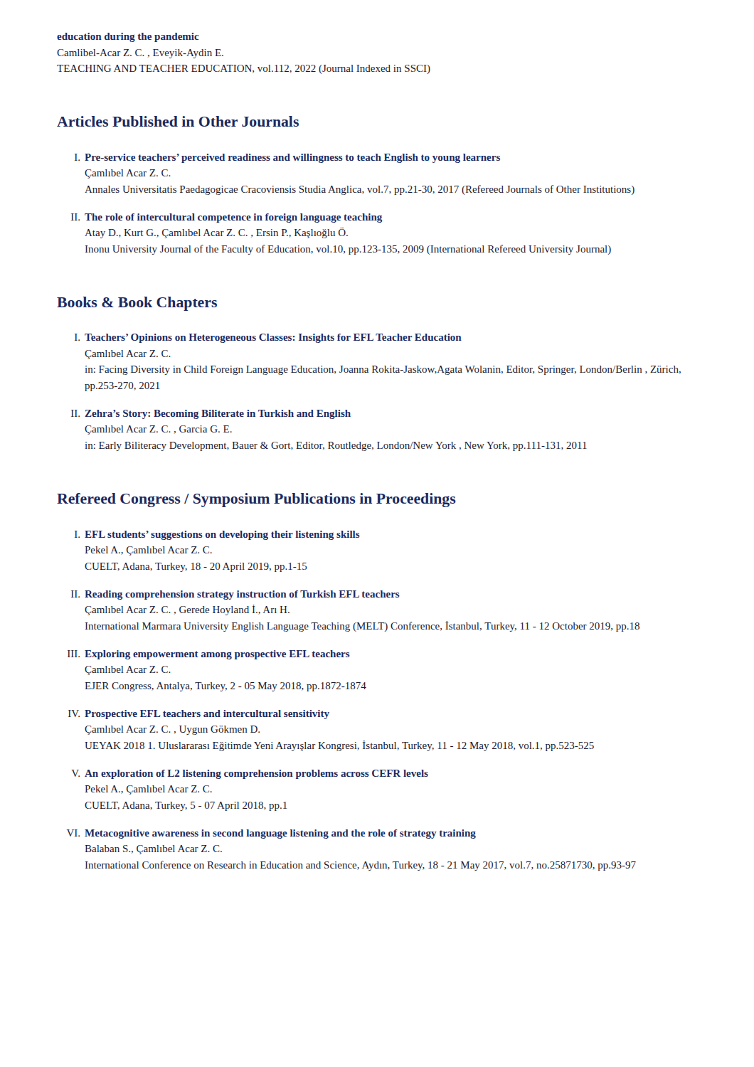education during the pandemic Camlibel-Acar Z. C. , Eveyik-Aydin E.
TEACHING AND TEACHER EDUCATION, vol.112, 2022 (Journal Indexed in SSCI)
Articles Published in Other Journals
I. Pre-service teachers’ perceived readiness and willingness to teach English to young learners
Çamlıbel Acar Z. C.
Annales Universitatis Paedagogicae Cracoviensis Studia Anglica, vol.7, pp.21-30, 2017 (Refereed Journals of Other Institutions)
II. The role of intercultural competence in foreign language teaching
Atay D., Kurt G., Çamlıbel Acar Z. C. , Ersin P., Kaşlıoğlu Ö.
Inonu University Journal of the Faculty of Education, vol.10, pp.123-135, 2009 (International Refereed University Journal)
Books & Book Chapters
I. Teachers’ Opinions on Heterogeneous Classes: Insights for EFL Teacher Education
Çamlıbel Acar Z. C.
in: Facing Diversity in Child Foreign Language Education, Joanna Rokita-Jaskow,Agata Wolanin, Editor, Springer, London/Berlin , Zürich, pp.253-270, 2021
II. Zehra’s Story: Becoming Biliterate in Turkish and English
Çamlıbel Acar Z. C. , Garcia G. E.
in: Early Biliteracy Development, Bauer & Gort, Editor, Routledge, London/New York , New York, pp.111-131, 2011
Refereed Congress / Symposium Publications in Proceedings
I. EFL students’ suggestions on developing their listening skills
Pekel A., Çamlıbel Acar Z. C.
CUELT, Adana, Turkey, 18 - 20 April 2019, pp.1-15
II. Reading comprehension strategy instruction of Turkish EFL teachers
Çamlıbel Acar Z. C. , Gerede Hoyland İ., Arı H.
International Marmara University English Language Teaching (MELT) Conference, İstanbul, Turkey, 11 - 12 October 2019, pp.18
III. Exploring empowerment among prospective EFL teachers
Çamlıbel Acar Z. C.
EJER Congress, Antalya, Turkey, 2 - 05 May 2018, pp.1872-1874
IV. Prospective EFL teachers and intercultural sensitivity
Çamlıbel Acar Z. C. , Uygun Gökmen D.
UEYAK 2018 1. Uluslararası Eğitimde Yeni Arayışlar Kongresi, İstanbul, Turkey, 11 - 12 May 2018, vol.1, pp.523-525
V. An exploration of L2 listening comprehension problems across CEFR levels
Pekel A., Çamlıbel Acar Z. C.
CUELT, Adana, Turkey, 5 - 07 April 2018, pp.1
VI. Metacognitive awareness in second language listening and the role of strategy training
Balaban S., Çamlıbel Acar Z. C.
International Conference on Research in Education and Science, Aydın, Turkey, 18 - 21 May 2017, vol.7, no.25871730, pp.93-97